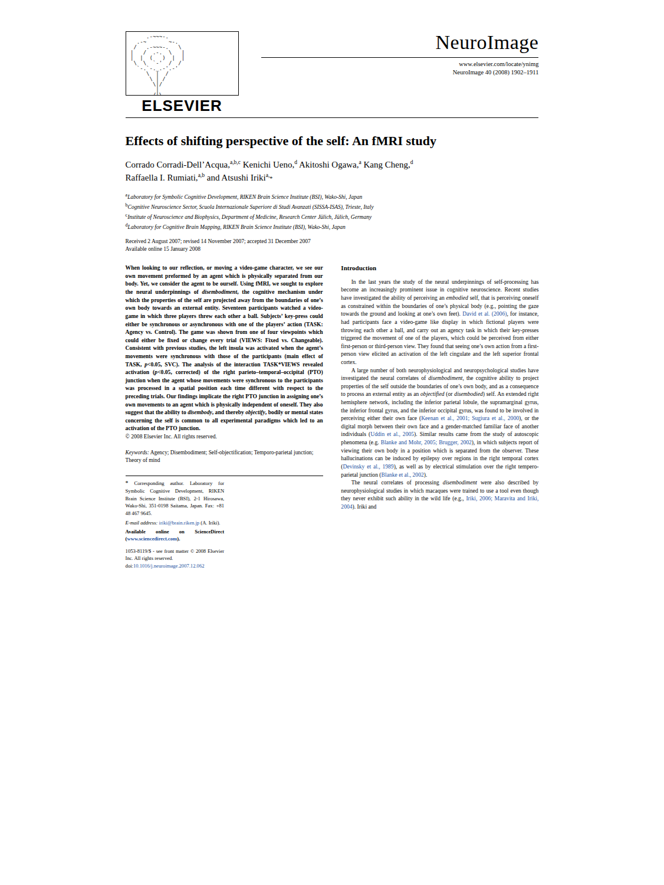.-~~~-. .-~ ~-. / .-~~~-. \ | / .-. \ | | | ( ) | | \ \ `-' / / `-.`-._.-'.-' \ | / \ | / \|/ | /|\ / | \ / | \ ' | ' | ~~~~~|~~~~~
ELSEVIER
NeuroImage
www.elsevier.com/locate/ynimg
NeuroImage 40 (2008) 1902–1911
Effects of shifting perspective of the self: An fMRI study
Corrado Corradi-Dell’Acqua,a,b,c Kenichi Ueno,d Akitoshi Ogawa,a Kang Cheng,d
Raffaella I. Rumiati,a,b and Atsushi Irikia,*
aLaboratory for Symbolic Cognitive Development, RIKEN Brain Science Institute (BSI), Wako-Shi, Japan
bCognitive Neuroscience Sector, Scuola Internazionale Superiore di Studi Avanzati (SISSA-ISAS), Trieste, Italy
cInstitute of Neuroscience and Biophysics, Department of Medicine, Research Center Jülich, Jülich, Germany
dLaboratory for Cognitive Brain Mapping, RIKEN Brain Science Institute (BSI), Wako-Shi, Japan
Received 2 August 2007; revised 14 November 2007; accepted 31 December 2007
Available online 15 January 2008
When looking to our reflection, or moving a video-game character, we see our own movement preformed by an agent which is physically separated from our body. Yet, we consider the agent to be ourself. Using fMRI, we sought to explore the neural underpinnings of disembodiment, the cognitive mechanism under which the properties of the self are projected away from the boundaries of one’s own body towards an external entity. Seventeen participants watched a video-game in which three players threw each other a ball. Subjects’ key-press could either be synchronous or asynchronous with one of the players’ action (TASK: Agency vs. Control). The game was shown from one of four viewpoints which could either be fixed or change every trial (VIEWS: Fixed vs. Changeable). Consistent with previous studies, the left insula was activated when the agent’s movements were synchronous with those of the participants (main effect of TASK, p<0.05, SVC). The analysis of the interaction TASK*VIEWS revealed activation (p<0.05, corrected) of the right parieto–temporal–occipital (PTO) junction when the agent whose movements were synchronous to the participants was processed in a spatial position each time different with respect to the preceding trials. Our findings implicate the right PTO junction in assigning one’s own movements to an agent which is physically independent of oneself. They also suggest that the ability to disembody, and thereby objectify, bodily or mental states concerning the self is common to all experimental paradigms which led to an activation of the PTO junction.
© 2008 Elsevier Inc. All rights reserved.
Keywords: Agency; Disembodiment; Self-objectification; Temporo-parietal junction; Theory of mind
* Corresponding author. Laboratory for Symbolic Cognitive Development, RIKEN Brain Science Institute (BSI), 2-1 Hirosawa, Wako-Shi, 351-0198 Saitama, Japan. Fax: +81 48 467 9645.
E-mail address: iriki@brain.riken.jp (A. Iriki).
Available online on ScienceDirect (www.sciencedirect.com).
1053-8119/$ - see front matter © 2008 Elsevier Inc. All rights reserved.
doi:10.1016/j.neuroimage.2007.12.062
Introduction
In the last years the study of the neural underpinnings of self-processing has become an increasingly prominent issue in cognitive neuroscience. Recent studies have investigated the ability of perceiving an embodied self, that is perceiving oneself as constrained within the boundaries of one’s physical body (e.g., pointing the gaze towards the ground and looking at one’s own feet). David et al. (2006), for instance, had participants face a video-game like display in which fictional players were throwing each other a ball, and carry out an agency task in which their key-presses triggered the movement of one of the players, which could be perceived from either first-person or third-person view. They found that seeing one’s own action from a first-person view elicited an activation of the left cingulate and the left superior frontal cortex.
A large number of both neurophysiological and neuropsychological studies have investigated the neural correlates of disembodiment, the cognitive ability to project properties of the self outside the boundaries of one’s own body, and as a consequence to process an external entity as an objectified (or disembodied) self. An extended right hemisphere network, including the inferior parietal lobule, the supramarginal gyrus, the inferior frontal gyrus, and the inferior occipital gyrus, was found to be involved in perceiving either their own face (Keenan et al., 2001; Sugiura et al., 2000), or the digital morph between their own face and a gender-matched familiar face of another individuals (Uddin et al., 2005). Similar results came from the study of autoscopic phenomena (e.g. Blanke and Mohr, 2005; Brugger, 2002), in which subjects report of viewing their own body in a position which is separated from the observer. These hallucinations can be induced by epilepsy over regions in the right temporal cortex (Devinsky et al., 1989), as well as by electrical stimulation over the right tempero-parietal junction (Blanke et al., 2002).
The neural correlates of processing disembodiment were also described by neurophysiological studies in which macaques were trained to use a tool even though they never exhibit such ability in the wild life (e.g., Iriki, 2006; Maravita and Iriki, 2004). Iriki and